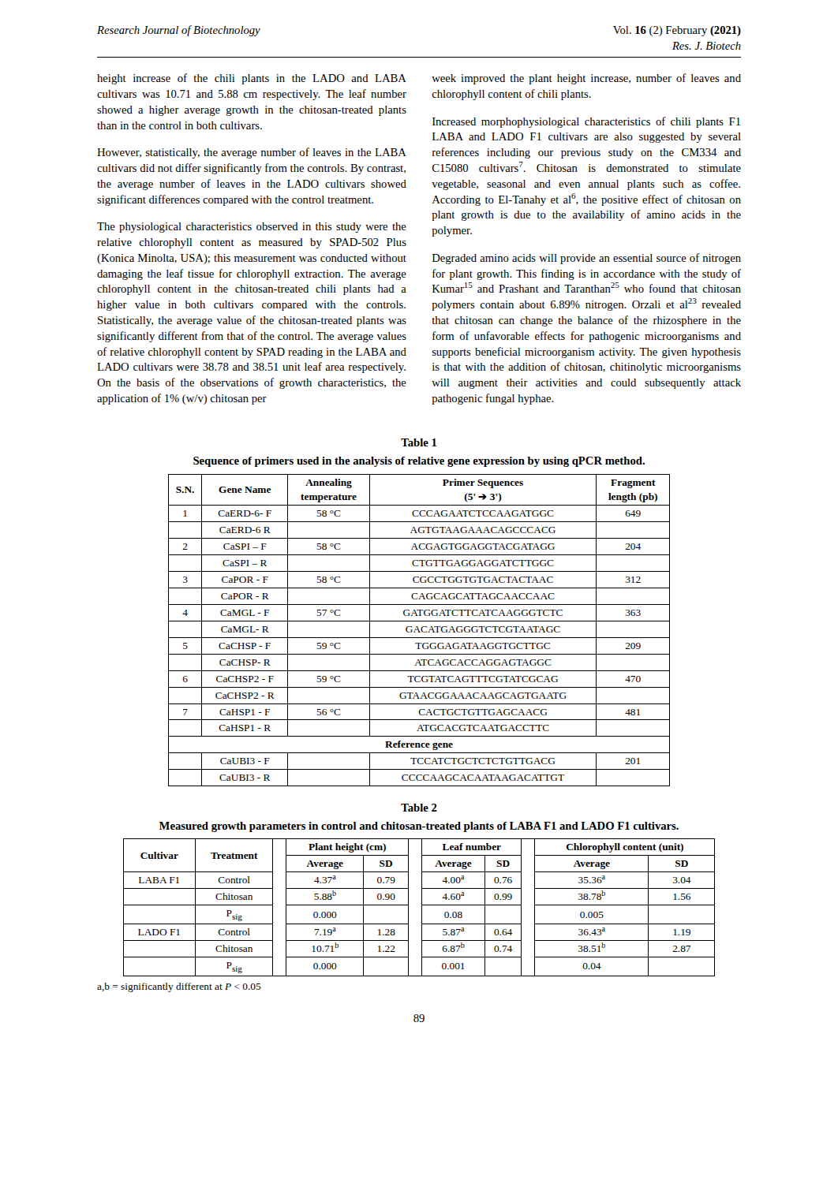Research Journal of Biotechnology
Vol. 16 (2) February (2021)
Res. J. Biotech
height increase of the chili plants in the LADO and LABA cultivars was 10.71 and 5.88 cm respectively. The leaf number showed a higher average growth in the chitosan-treated plants than in the control in both cultivars.
However, statistically, the average number of leaves in the LABA cultivars did not differ significantly from the controls. By contrast, the average number of leaves in the LADO cultivars showed significant differences compared with the control treatment.
The physiological characteristics observed in this study were the relative chlorophyll content as measured by SPAD-502 Plus (Konica Minolta, USA); this measurement was conducted without damaging the leaf tissue for chlorophyll extraction. The average chlorophyll content in the chitosan-treated chili plants had a higher value in both cultivars compared with the controls. Statistically, the average value of the chitosan-treated plants was significantly different from that of the control. The average values of relative chlorophyll content by SPAD reading in the LABA and LADO cultivars were 38.78 and 38.51 unit leaf area respectively. On the basis of the observations of growth characteristics, the application of 1% (w/v) chitosan per
week improved the plant height increase, number of leaves and chlorophyll content of chili plants.
Increased morphophysiological characteristics of chili plants F1 LABA and LADO F1 cultivars are also suggested by several references including our previous study on the CM334 and C15080 cultivars7. Chitosan is demonstrated to stimulate vegetable, seasonal and even annual plants such as coffee. According to El-Tanahy et al6, the positive effect of chitosan on plant growth is due to the availability of amino acids in the polymer.
Degraded amino acids will provide an essential source of nitrogen for plant growth. This finding is in accordance with the study of Kumar15 and Prashant and Taranthan25 who found that chitosan polymers contain about 6.89% nitrogen. Orzali et al23 revealed that chitosan can change the balance of the rhizosphere in the form of unfavorable effects for pathogenic microorganisms and supports beneficial microorganism activity. The given hypothesis is that with the addition of chitosan, chitinolytic microorganisms will augment their activities and could subsequently attack pathogenic fungal hyphae.
Table 1
Sequence of primers used in the analysis of relative gene expression by using qPCR method.
| S.N. | Gene Name | Annealing temperature | Primer Sequences (5' ➔ 3') | Fragment length (pb) |
| --- | --- | --- | --- | --- |
| 1 | CaERD-6- F | 58 °C | CCCAGAATCTCCAAGATGGC | 649 |
| | CaERD-6 R | | AGTGTAAGAAACAGCCCACG | |
| 2 | CaSPI – F | 58 °C | ACGAGTGGAGGTACGATAGG | 204 |
| | CaSPI – R | | CTGTTGAGGAGGATCTTGGC | |
| 3 | CaPOR - F | 58 °C | CGCCTGGTGTGACTACTAAC | 312 |
| | CaPOR - R | | CAGCAGCATTAGCAACCAAC | |
| 4 | CaMGL - F | 57 °C | GATGGATCTTCATCAAGGGTCTC | 363 |
| | CaMGL- R | | GACATGAGGGTCTCGTAATAGC | |
| 5 | CaCHSP - F | 59 °C | TGGGAGATAAGGTGCTTGC | 209 |
| | CaCHSP- R | | ATCAGCACCAGGAGTAGGC | |
| 6 | CaCHSP2 - F | 59 °C | TCGTATCAGTTTCGTATCGCAG | 470 |
| | CaCHSP2 - R | | GTAACGGAAACAAGCAGTGAATG | |
| 7 | CaHSP1 - F | 56 °C | CACTGCTGTTGAGCAACG | 481 |
| | CaHSP1 - R | | ATGCACGTCAATGACCTTC | |
| Reference gene |
| | CaUBI3 - F | | TCCATCTGCTCTCTGTTGACG | 201 |
| | CaUBI3 - R | | CCCCAAGCACAATAAGACATTGT | |
Table 2
Measured growth parameters in control and chitosan-treated plants of LABA F1 and LADO F1 cultivars.
| Cultivar | Treatment | | Plant height (cm) | | Leaf number | | Chlorophyll content (unit) |
| --- | --- | --- | --- | --- | --- | --- | --- |
| Average | SD | Average | SD | Average | SD |
| LABA F1 | Control | | 4.37 a | 0.79 | | 4.00 a | 0.76 | | 35.36 a | 3.04 |
| | Chitosan | | 5.88 b | 0.90 | | 4.60 a | 0.99 | | 38.78 b | 1.56 |
| | P sig | | 0.000 | | | 0.08 | | | 0.005 | |
| LADO F1 | Control | | 7.19 a | 1.28 | | 5.87 a | 0.64 | | 36.43 a | 1.19 |
| | Chitosan | | 10.71 b | 1.22 | | 6.87 b | 0.74 | | 38.51 b | 2.87 |
| | P sig | | 0.000 | | | 0.001 | | | 0.04 | |
a,b = significantly different at P < 0.05
89